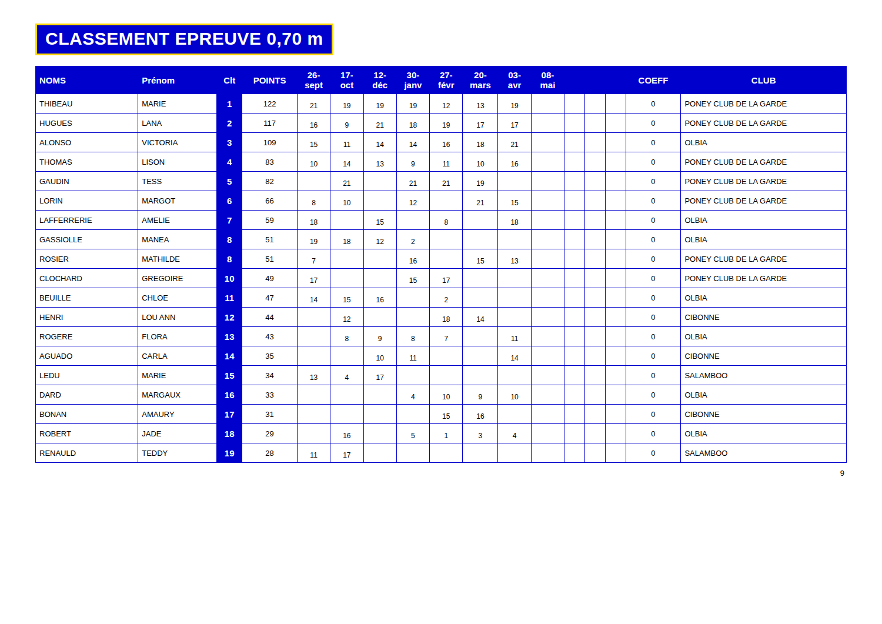CLASSEMENT EPREUVE 0,70 m
| NOMS | Prénom | Clt | POINTS | 26- sept | 17- oct | 12- déc | 30- janv | 27- févr | 20- mars | 03- avr | 08- mai | | | | COEFF | CLUB |
| --- | --- | --- | --- | --- | --- | --- | --- | --- | --- | --- | --- | --- | --- | --- | --- | --- |
| THIBEAU | MARIE | 1 | 122 | 21 | 19 | 19 | 19 | 12 | 13 | 19 | | | | | 0 | PONEY CLUB DE LA GARDE |
| HUGUES | LANA | 2 | 117 | 16 | 9 | 21 | 18 | 19 | 17 | 17 | | | | | 0 | PONEY CLUB DE LA GARDE |
| ALONSO | VICTORIA | 3 | 109 | 15 | 11 | 14 | 14 | 16 | 18 | 21 | | | | | 0 | OLBIA |
| THOMAS | LISON | 4 | 83 | 10 | 14 | 13 | 9 | 11 | 10 | 16 | | | | | 0 | PONEY CLUB DE LA GARDE |
| GAUDIN | TESS | 5 | 82 | | 21 | | 21 | 21 | 19 | | | | | | 0 | PONEY CLUB DE LA GARDE |
| LORIN | MARGOT | 6 | 66 | 8 | 10 | | 12 | | 21 | 15 | | | | | 0 | PONEY CLUB DE LA GARDE |
| LAFFERRERIE | AMELIE | 7 | 59 | 18 | | 15 | | 8 | | 18 | | | | | 0 | OLBIA |
| GASSIOLLE | MANEA | 8 | 51 | 19 | 18 | 12 | 2 | | | | | | | | 0 | OLBIA |
| ROSIER | MATHILDE | 8 | 51 | 7 | | | 16 | | 15 | 13 | | | | | 0 | PONEY CLUB DE LA GARDE |
| CLOCHARD | GREGOIRE | 10 | 49 | 17 | | | 15 | 17 | | | | | | | 0 | PONEY CLUB DE LA GARDE |
| BEUILLE | CHLOE | 11 | 47 | 14 | 15 | 16 | | 2 | | | | | | | 0 | OLBIA |
| HENRI | LOU ANN | 12 | 44 | | 12 | | | 18 | 14 | | | | | | 0 | CIBONNE |
| ROGERE | FLORA | 13 | 43 | | 8 | 9 | 8 | 7 | | 11 | | | | | 0 | OLBIA |
| AGUADO | CARLA | 14 | 35 | | | 10 | 11 | | | 14 | | | | | 0 | CIBONNE |
| LEDU | MARIE | 15 | 34 | 13 | 4 | 17 | | | | | | | | | 0 | SALAMBOO |
| DARD | MARGAUX | 16 | 33 | | | | 4 | 10 | 9 | 10 | | | | | 0 | OLBIA |
| BONAN | AMAURY | 17 | 31 | | | | | 15 | 16 | | | | | | 0 | CIBONNE |
| ROBERT | JADE | 18 | 29 | | 16 | | 5 | 1 | 3 | 4 | | | | | 0 | OLBIA |
| RENAULD | TEDDY | 19 | 28 | 11 | 17 | | | | | | | | | | 0 | SALAMBOO |
9